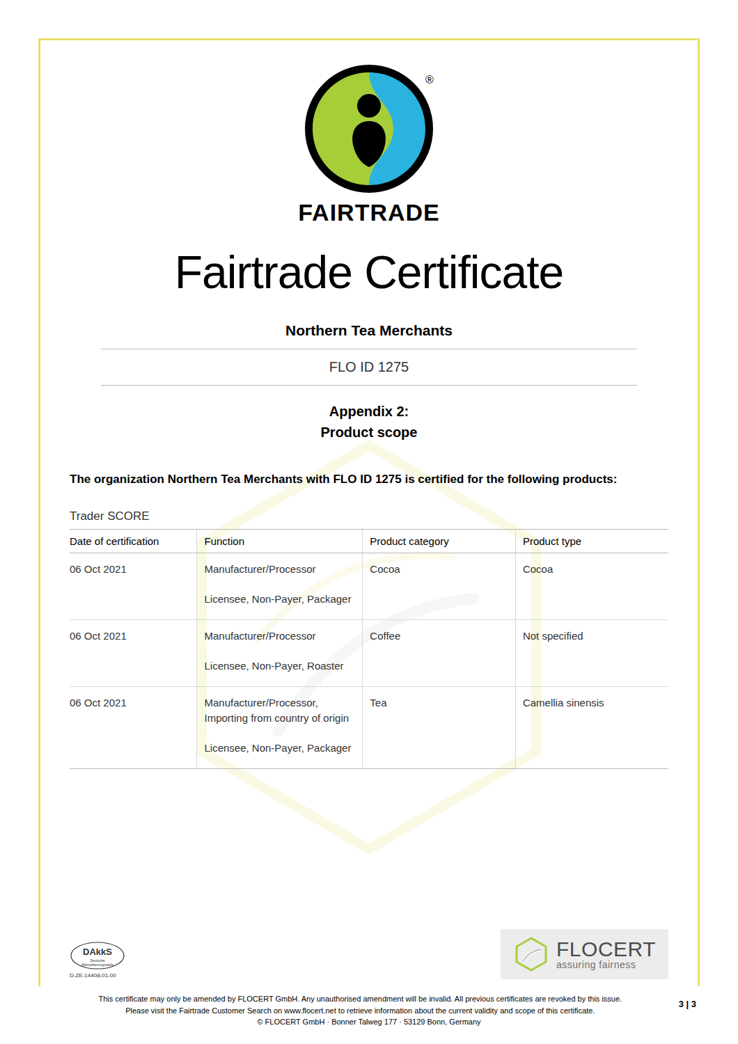®
FAIRTRADE
Fairtrade Certificate
Northern Tea Merchants
FLO ID 1275
Appendix 2:
Product scope
The organization Northern Tea Merchants with FLO ID 1275 is certified for the following products:
Trader SCORE
| Date of certification | Function | Product category | Product type |
| --- | --- | --- | --- |
| 06 Oct 2021 | Manufacturer/Processor Licensee, Non-Payer, Packager | Cocoa | Cocoa |
| 06 Oct 2021 | Manufacturer/Processor Licensee, Non-Payer, Roaster | Coffee | Not specified |
| 06 Oct 2021 | Manufacturer/Processor, Importing from country of origin Licensee, Non-Payer, Packager | Tea | Camellia sinensis |
DAkkS Deutsche Akkreditierungsstelle
D-ZE-14408-01-00
FLOCERT
assuring fairness
3 | 3
This certificate may only be amended by FLOCERT GmbH. Any unauthorised amendment will be invalid. All previous certificates are revoked by this issue.
Please visit the Fairtrade Customer Search on www.flocert.net to retrieve information about the current validity and scope of this certificate.
© FLOCERT GmbH · Bonner Talweg 177 · 53129 Bonn, Germany